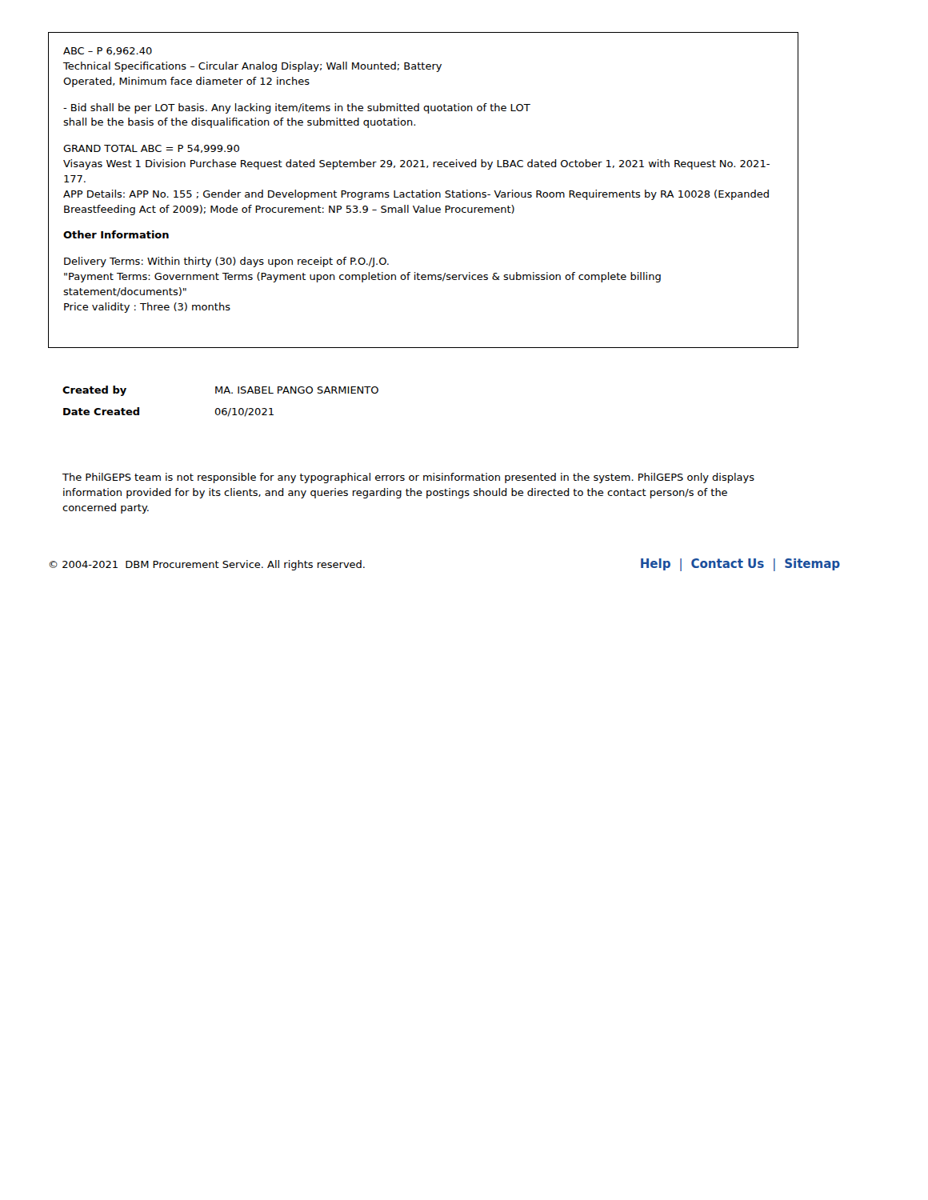ABC – P 6,962.40
Technical Specifications – Circular Analog Display; Wall Mounted; Battery
Operated, Minimum face diameter of 12 inches
- Bid shall be per LOT basis. Any lacking item/items in the submitted quotation of the LOT
shall be the basis of the disqualification of the submitted quotation.
GRAND TOTAL ABC = P 54,999.90
Visayas West 1 Division Purchase Request dated September 29, 2021, received by LBAC dated October 1, 2021 with Request No. 2021-177.
APP Details: APP No. 155 ; Gender and Development Programs Lactation Stations- Various Room Requirements by RA 10028 (Expanded Breastfeeding Act of 2009); Mode of Procurement: NP 53.9 – Small Value Procurement)
Other Information
Delivery Terms: Within thirty (30) days upon receipt of P.O./J.O.
"Payment Terms: Government Terms (Payment upon completion of items/services & submission of complete billing statement/documents)"
Price validity : Three (3) months
| Created by | MA. ISABEL PANGO SARMIENTO |
| Date Created | 06/10/2021 |
The PhilGEPS team is not responsible for any typographical errors or misinformation presented in the system. PhilGEPS only displays information provided for by its clients, and any queries regarding the postings should be directed to the contact person/s of the concerned party.
© 2004-2021 DBM Procurement Service. All rights reserved.
Help|Contact Us|Sitemap